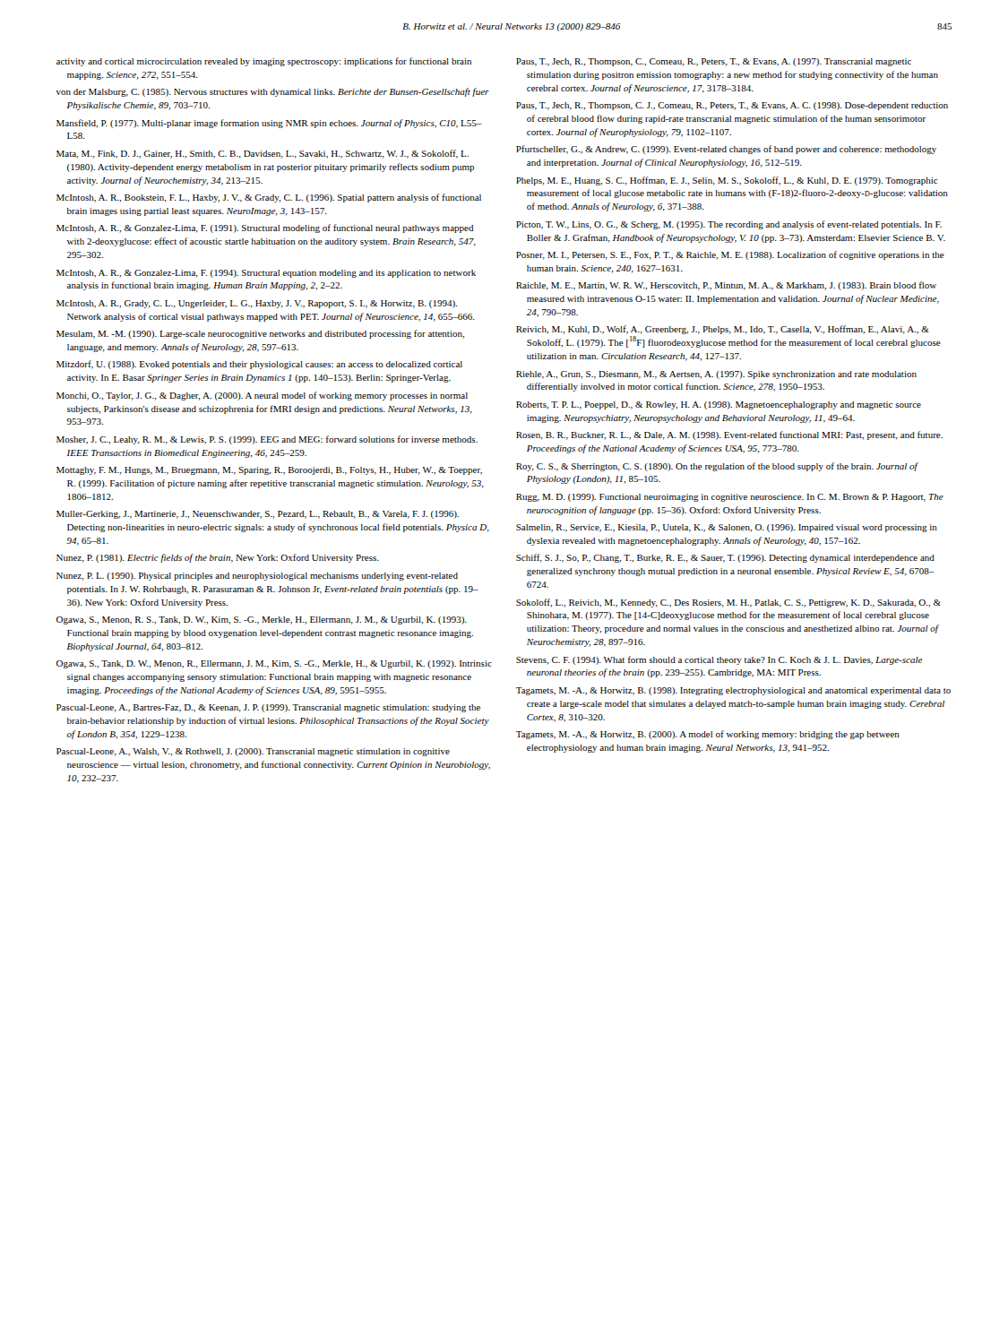B. Horwitz et al. / Neural Networks 13 (2000) 829–846 845
activity and cortical microcirculation revealed by imaging spectroscopy: implications for functional brain mapping. Science, 272, 551–554.
von der Malsburg, C. (1985). Nervous structures with dynamical links. Berichte der Bunsen-Gesellschaft fuer Physikalische Chemie, 89, 703–710.
Mansfield, P. (1977). Multi-planar image formation using NMR spin echoes. Journal of Physics, C10, L55–L58.
Mata, M., Fink, D. J., Gainer, H., Smith, C. B., Davidsen, L., Savaki, H., Schwartz, W. J., & Sokoloff, L. (1980). Activity-dependent energy metabolism in rat posterior pituitary primarily reflects sodium pump activity. Journal of Neurochemistry, 34, 213–215.
McIntosh, A. R., Bookstein, F. L., Haxby, J. V., & Grady, C. L. (1996). Spatial pattern analysis of functional brain images using partial least squares. NeuroImage, 3, 143–157.
McIntosh, A. R., & Gonzalez-Lima, F. (1991). Structural modeling of functional neural pathways mapped with 2-deoxyglucose: effect of acoustic startle habituation on the auditory system. Brain Research, 547, 295–302.
McIntosh, A. R., & Gonzalez-Lima, F. (1994). Structural equation modeling and its application to network analysis in functional brain imaging. Human Brain Mapping, 2, 2–22.
McIntosh, A. R., Grady, C. L., Ungerleider, L. G., Haxby, J. V., Rapoport, S. I., & Horwitz, B. (1994). Network analysis of cortical visual pathways mapped with PET. Journal of Neuroscience, 14, 655–666.
Mesulam, M. -M. (1990). Large-scale neurocognitive networks and distributed processing for attention, language, and memory. Annals of Neurology, 28, 597–613.
Mitzdorf, U. (1988). Evoked potentials and their physiological causes: an access to delocalized cortical activity. In E. Basar Springer Series in Brain Dynamics 1 (pp. 140–153). Berlin: Springer-Verlag.
Monchi, O., Taylor, J. G., & Dagher, A. (2000). A neural model of working memory processes in normal subjects, Parkinson's disease and schizophrenia for fMRI design and predictions. Neural Networks, 13, 953–973.
Mosher, J. C., Leahy, R. M., & Lewis, P. S. (1999). EEG and MEG: forward solutions for inverse methods. IEEE Transactions in Biomedical Engineering, 46, 245–259.
Mottaghy, F. M., Hungs, M., Bruegmann, M., Sparing, R., Boroojerdi, B., Foltys, H., Huber, W., & Toepper, R. (1999). Facilitation of picture naming after repetitive transcranial magnetic stimulation. Neurology, 53, 1806–1812.
Muller-Gerking, J., Martinerie, J., Neuenschwander, S., Pezard, L., Rebault, B., & Varela, F. J. (1996). Detecting non-linearities in neuro-electric signals: a study of synchronous local field potentials. Physica D, 94, 65–81.
Nunez, P. (1981). Electric fields of the brain, New York: Oxford University Press.
Nunez, P. L. (1990). Physical principles and neurophysiological mechanisms underlying event-related potentials. In J. W. Rohrbaugh, R. Parasuraman & R. Johnson Jr, Event-related brain potentials (pp. 19–36). New York: Oxford University Press.
Ogawa, S., Menon, R. S., Tank, D. W., Kim, S. -G., Merkle, H., Ellermann, J. M., & Ugurbil, K. (1993). Functional brain mapping by blood oxygenation level-dependent contrast magnetic resonance imaging. Biophysical Journal, 64, 803–812.
Ogawa, S., Tank, D. W., Menon, R., Ellermann, J. M., Kim, S. -G., Merkle, H., & Ugurbil, K. (1992). Intrinsic signal changes accompanying sensory stimulation: Functional brain mapping with magnetic resonance imaging. Proceedings of the National Academy of Sciences USA, 89, 5951–5955.
Pascual-Leone, A., Bartres-Faz, D., & Keenan, J. P. (1999). Transcranial magnetic stimulation: studying the brain-behavior relationship by induction of virtual lesions. Philosophical Transactions of the Royal Society of London B, 354, 1229–1238.
Pascual-Leone, A., Walsh, V., & Rothwell, J. (2000). Transcranial magnetic stimulation in cognitive neuroscience — virtual lesion, chronometry, and functional connectivity. Current Opinion in Neurobiology, 10, 232–237.
Paus, T., Jech, R., Thompson, C., Comeau, R., Peters, T., & Evans, A. (1997). Transcranial magnetic stimulation during positron emission tomography: a new method for studying connectivity of the human cerebral cortex. Journal of Neuroscience, 17, 3178–3184.
Paus, T., Jech, R., Thompson, C. J., Comeau, R., Peters, T., & Evans, A. C. (1998). Dose-dependent reduction of cerebral blood flow during rapid-rate transcranial magnetic stimulation of the human sensorimotor cortex. Journal of Neurophysiology, 79, 1102–1107.
Pfurtscheller, G., & Andrew, C. (1999). Event-related changes of band power and coherence: methodology and interpretation. Journal of Clinical Neurophysiology, 16, 512–519.
Phelps, M. E., Huang, S. C., Hoffman, E. J., Selin, M. S., Sokoloff, L., & Kuhl, D. E. (1979). Tomographic measurement of local glucose metabolic rate in humans with (F-18)2-fluoro-2-deoxy-d-glucose: validation of method. Annals of Neurology, 6, 371–388.
Picton, T. W., Lins, O. G., & Scherg, M. (1995). The recording and analysis of event-related potentials. In F. Boller & J. Grafman, Handbook of Neuropsychology, V. 10 (pp. 3–73). Amsterdam: Elsevier Science B. V.
Posner, M. I., Petersen, S. E., Fox, P. T., & Raichle, M. E. (1988). Localization of cognitive operations in the human brain. Science, 240, 1627–1631.
Raichle, M. E., Martin, W. R. W., Herscovitch, P., Mintun, M. A., & Markham, J. (1983). Brain blood flow measured with intravenous O-15 water: II. Implementation and validation. Journal of Nuclear Medicine, 24, 790–798.
Reivich, M., Kuhl, D., Wolf, A., Greenberg, J., Phelps, M., Ido, T., Casella, V., Hoffman, E., Alavi, A., & Sokoloff, L. (1979). The [18F] fluorodeoxyglucose method for the measurement of local cerebral glucose utilization in man. Circulation Research, 44, 127–137.
Riehle, A., Grun, S., Diesmann, M., & Aertsen, A. (1997). Spike synchronization and rate modulation differentially involved in motor cortical function. Science, 278, 1950–1953.
Roberts, T. P. L., Poeppel, D., & Rowley, H. A. (1998). Magnetoencephalography and magnetic source imaging. Neuropsychiatry, Neuropsychology and Behavioral Neurology, 11, 49–64.
Rosen, B. R., Buckner, R. L., & Dale, A. M. (1998). Event-related functional MRI: Past, present, and future. Proceedings of the National Academy of Sciences USA, 95, 773–780.
Roy, C. S., & Sherrington, C. S. (1890). On the regulation of the blood supply of the brain. Journal of Physiology (London), 11, 85–105.
Rugg, M. D. (1999). Functional neuroimaging in cognitive neuroscience. In C. M. Brown & P. Hagoort, The neurocognition of language (pp. 15–36). Oxford: Oxford University Press.
Salmelin, R., Service, E., Kiesila, P., Uutela, K., & Salonen, O. (1996). Impaired visual word processing in dyslexia revealed with magnetoencephalography. Annals of Neurology, 40, 157–162.
Schiff, S. J., So, P., Chang, T., Burke, R. E., & Sauer, T. (1996). Detecting dynamical interdependence and generalized synchrony though mutual prediction in a neuronal ensemble. Physical Review E, 54, 6708–6724.
Sokoloff, L., Reivich, M., Kennedy, C., Des Rosiers, M. H., Patlak, C. S., Pettigrew, K. D., Sakurada, O., & Shinohara, M. (1977). The [14-C]deoxyglucose method for the measurement of local cerebral glucose utilization: Theory, procedure and normal values in the conscious and anesthetized albino rat. Journal of Neurochemistry, 28, 897–916.
Stevens, C. F. (1994). What form should a cortical theory take? In C. Koch & J. L. Davies, Large-scale neuronal theories of the brain (pp. 239–255). Cambridge, MA: MIT Press.
Tagamets, M. -A., & Horwitz, B. (1998). Integrating electrophysiological and anatomical experimental data to create a large-scale model that simulates a delayed match-to-sample human brain imaging study. Cerebral Cortex, 8, 310–320.
Tagamets, M. -A., & Horwitz, B. (2000). A model of working memory: bridging the gap between electrophysiology and human brain imaging. Neural Networks, 13, 941–952.